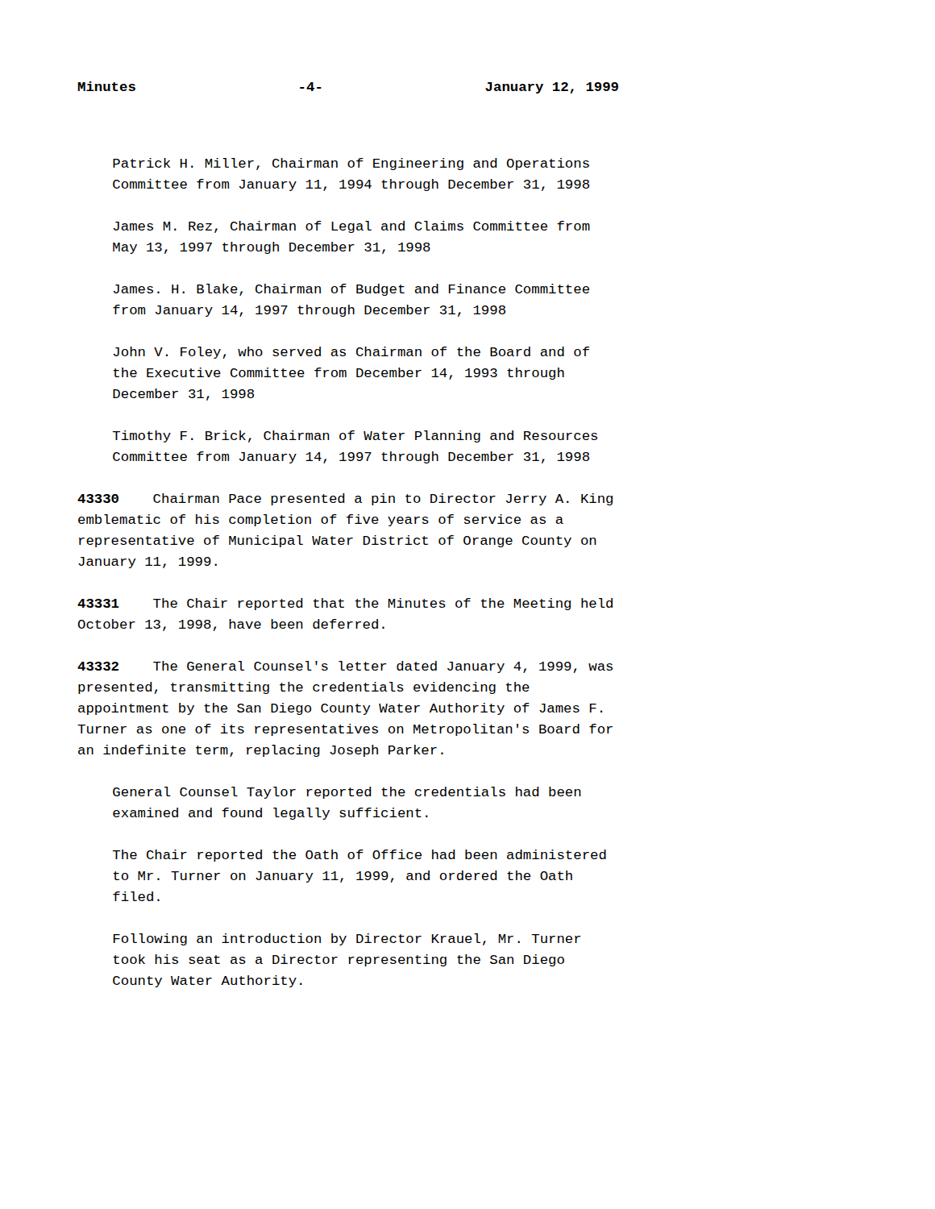Minutes -4- January 12, 1999
Patrick H. Miller, Chairman of Engineering and Operations Committee from January 11, 1994 through December 31, 1998
James M. Rez, Chairman of Legal and Claims Committee from May 13, 1997 through December 31, 1998
James. H. Blake, Chairman of Budget and Finance Committee from January 14, 1997 through December 31, 1998
John V. Foley, who served as Chairman of the Board and of the Executive Committee from December 14, 1993 through December 31, 1998
Timothy F. Brick, Chairman of Water Planning and Resources Committee from January 14, 1997 through December 31, 1998
43330 Chairman Pace presented a pin to Director Jerry A. King emblematic of his completion of five years of service as a representative of Municipal Water District of Orange County on January 11, 1999.
43331 The Chair reported that the Minutes of the Meeting held October 13, 1998, have been deferred.
43332 The General Counsel's letter dated January 4, 1999, was presented, transmitting the credentials evidencing the appointment by the San Diego County Water Authority of James F. Turner as one of its representatives on Metropolitan's Board for an indefinite term, replacing Joseph Parker.
General Counsel Taylor reported the credentials had been examined and found legally sufficient.
The Chair reported the Oath of Office had been administered to Mr. Turner on January 11, 1999, and ordered the Oath filed.
Following an introduction by Director Krauel, Mr. Turner took his seat as a Director representing the San Diego County Water Authority.